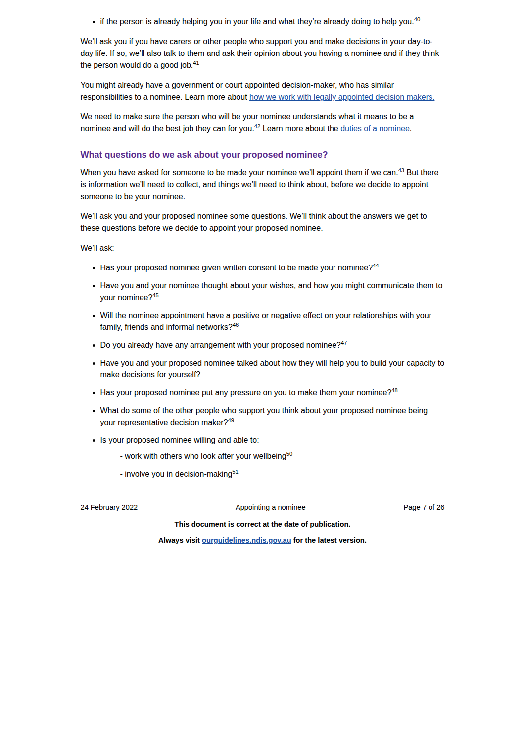if the person is already helping you in your life and what they’re already doing to help you.40
We’ll ask you if you have carers or other people who support you and make decisions in your day-to-day life. If so, we’ll also talk to them and ask their opinion about you having a nominee and if they think the person would do a good job.41
You might already have a government or court appointed decision-maker, who has similar responsibilities to a nominee. Learn more about how we work with legally appointed decision makers.
We need to make sure the person who will be your nominee understands what it means to be a nominee and will do the best job they can for you.42 Learn more about the duties of a nominee.
What questions do we ask about your proposed nominee?
When you have asked for someone to be made your nominee we’ll appoint them if we can.43 But there is information we’ll need to collect, and things we’ll need to think about, before we decide to appoint someone to be your nominee.
We’ll ask you and your proposed nominee some questions. We’ll think about the answers we get to these questions before we decide to appoint your proposed nominee.
We’ll ask:
Has your proposed nominee given written consent to be made your nominee?44
Have you and your nominee thought about your wishes, and how you might communicate them to your nominee?45
Will the nominee appointment have a positive or negative effect on your relationships with your family, friends and informal networks?46
Do you already have any arrangement with your proposed nominee?47
Have you and your proposed nominee talked about how they will help you to build your capacity to make decisions for yourself?
Has your proposed nominee put any pressure on you to make them your nominee?48
What do some of the other people who support you think about your proposed nominee being your representative decision maker?49
Is your proposed nominee willing and able to:
work with others who look after your wellbeing50
involve you in decision-making51
24 February 2022 Appointing a nominee Page 7 of 26
This document is correct at the date of publication.
Always visit ourguidelines.ndis.gov.au for the latest version.